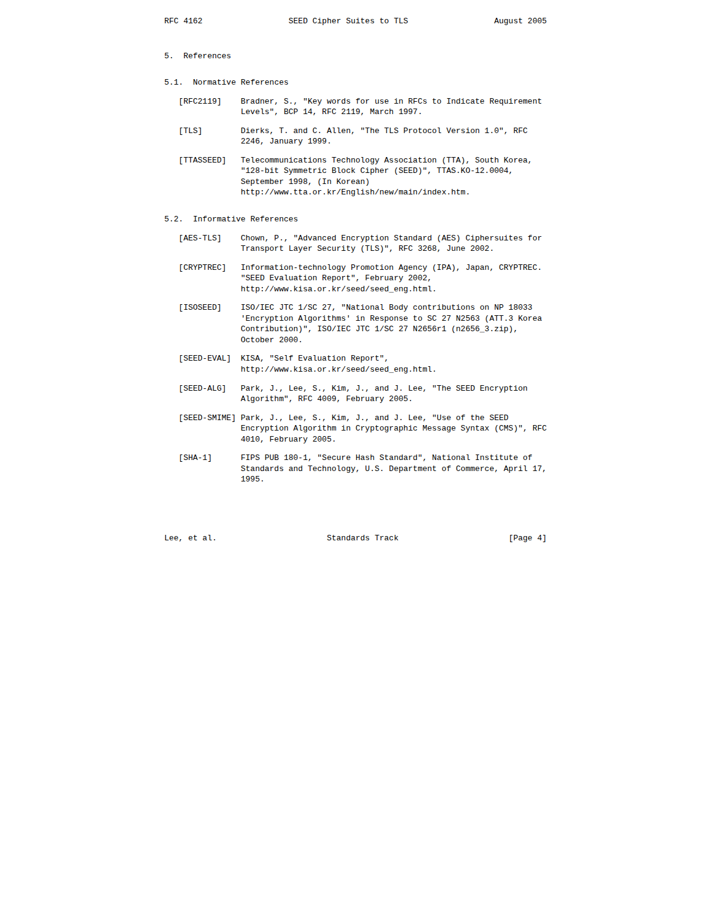RFC 4162 SEED Cipher Suites to TLS August 2005
5. References
5.1. Normative References
[RFC2119]
Bradner, S., "Key words for use in RFCs to Indicate Requirement Levels", BCP 14, RFC 2119, March 1997.
[TLS]
Dierks, T. and C. Allen, "The TLS Protocol Version 1.0", RFC 2246, January 1999.
[TTASSEED]
Telecommunications Technology Association (TTA), South Korea, "128-bit Symmetric Block Cipher (SEED)", TTAS.KO-12.0004, September 1998, (In Korean) http://www.tta.or.kr/English/new/main/index.htm.
5.2. Informative References
[AES-TLS]
Chown, P., "Advanced Encryption Standard (AES) Ciphersuites for Transport Layer Security (TLS)", RFC 3268, June 2002.
[CRYPTREC]
Information-technology Promotion Agency (IPA), Japan, CRYPTREC. "SEED Evaluation Report", February 2002, http://www.kisa.or.kr/seed/seed_eng.html.
[ISOSEED]
ISO/IEC JTC 1/SC 27, "National Body contributions on NP 18033 'Encryption Algorithms' in Response to SC 27 N2563 (ATT.3 Korea Contribution)", ISO/IEC JTC 1/SC 27 N2656r1 (n2656_3.zip), October 2000.
[SEED-EVAL]
KISA, "Self Evaluation Report", http://www.kisa.or.kr/seed/seed_eng.html.
[SEED-ALG]
Park, J., Lee, S., Kim, J., and J. Lee, "The SEED Encryption Algorithm", RFC 4009, February 2005.
[SEED-SMIME]
Park, J., Lee, S., Kim, J., and J. Lee, "Use of the SEED Encryption Algorithm in Cryptographic Message Syntax (CMS)", RFC 4010, February 2005.
[SHA-1]
FIPS PUB 180-1, "Secure Hash Standard", National Institute of Standards and Technology, U.S. Department of Commerce, April 17, 1995.
Lee, et al. Standards Track [Page 4]